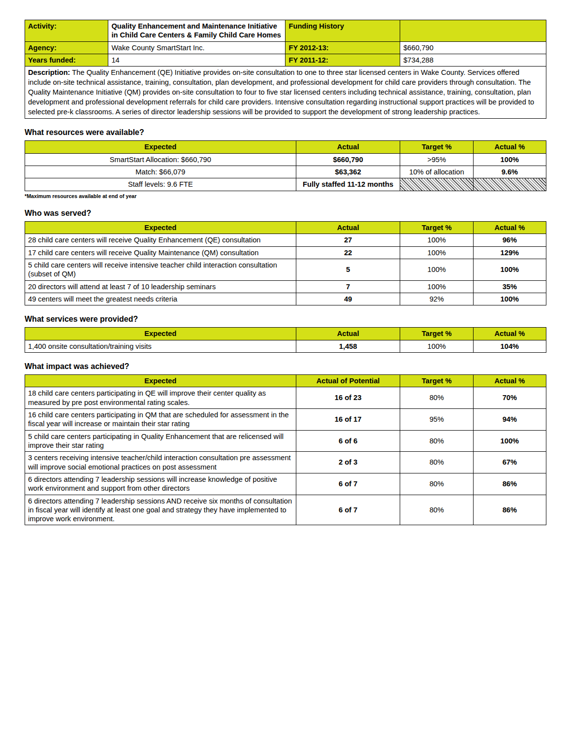| Activity: | Quality Enhancement and Maintenance Initiative in Child Care Centers & Family Child Care Homes | Funding History | |
| Agency: | Wake County SmartStart Inc. | FY 2012-13: | $660,790 |
| Years funded: | 14 | FY 2011-12: | $734,288 |
| Description: The Quality Enhancement (QE) Initiative provides on-site consultation to one to three star licensed centers in Wake County. Services offered include on-site technical assistance, training, consultation, plan development, and professional development for child care providers through consultation. The Quality Maintenance Initiative (QM) provides on-site consultation to four to five star licensed centers including technical assistance, training, consultation, plan development and professional development referrals for child care providers. Intensive consultation regarding instructional support practices will be provided to selected pre-k classrooms. A series of director leadership sessions will be provided to support the development of strong leadership practices. |
What resources were available?
| Expected | Actual | Target % | Actual % |
| --- | --- | --- | --- |
| SmartStart Allocation: $660,790 | $660,790 | >95% | 100% |
| Match: $66,079 | $63,362 | 10% of allocation | 9.6% |
| Staff levels: 9.6 FTE | Fully staffed 11-12 months | | |
*Maximum resources available at end of year
Who was served?
| Expected | Actual | Target % | Actual % |
| --- | --- | --- | --- |
| 28 child care centers will receive Quality Enhancement (QE) consultation | 27 | 100% | 96% |
| 17 child care centers will receive Quality Maintenance (QM) consultation | 22 | 100% | 129% |
| 5 child care centers will receive intensive teacher child interaction consultation (subset of QM) | 5 | 100% | 100% |
| 20 directors will attend at least 7 of 10 leadership seminars | 7 | 100% | 35% |
| 49 centers will meet the greatest needs criteria | 49 | 92% | 100% |
What services were provided?
| Expected | Actual | Target % | Actual % |
| --- | --- | --- | --- |
| 1,400 onsite consultation/training visits | 1,458 | 100% | 104% |
What impact was achieved?
| Expected | Actual of Potential | Target % | Actual % |
| --- | --- | --- | --- |
| 18 child care centers participating in QE will improve their center quality as measured by pre post environmental rating scales. | 16 of 23 | 80% | 70% |
| 16 child care centers participating in QM that are scheduled for assessment in the fiscal year will increase or maintain their star rating | 16 of 17 | 95% | 94% |
| 5 child care centers participating in Quality Enhancement that are relicensed will improve their star rating | 6 of 6 | 80% | 100% |
| 3 centers receiving intensive teacher/child interaction consultation pre assessment will improve social emotional practices on post assessment | 2 of 3 | 80% | 67% |
| 6 directors attending 7 leadership sessions will increase knowledge of positive work environment and support from other directors | 6 of 7 | 80% | 86% |
| 6 directors attending 7 leadership sessions AND receive six months of consultation in fiscal year will identify at least one goal and strategy they have implemented to improve work environment. | 6 of 7 | 80% | 86% |